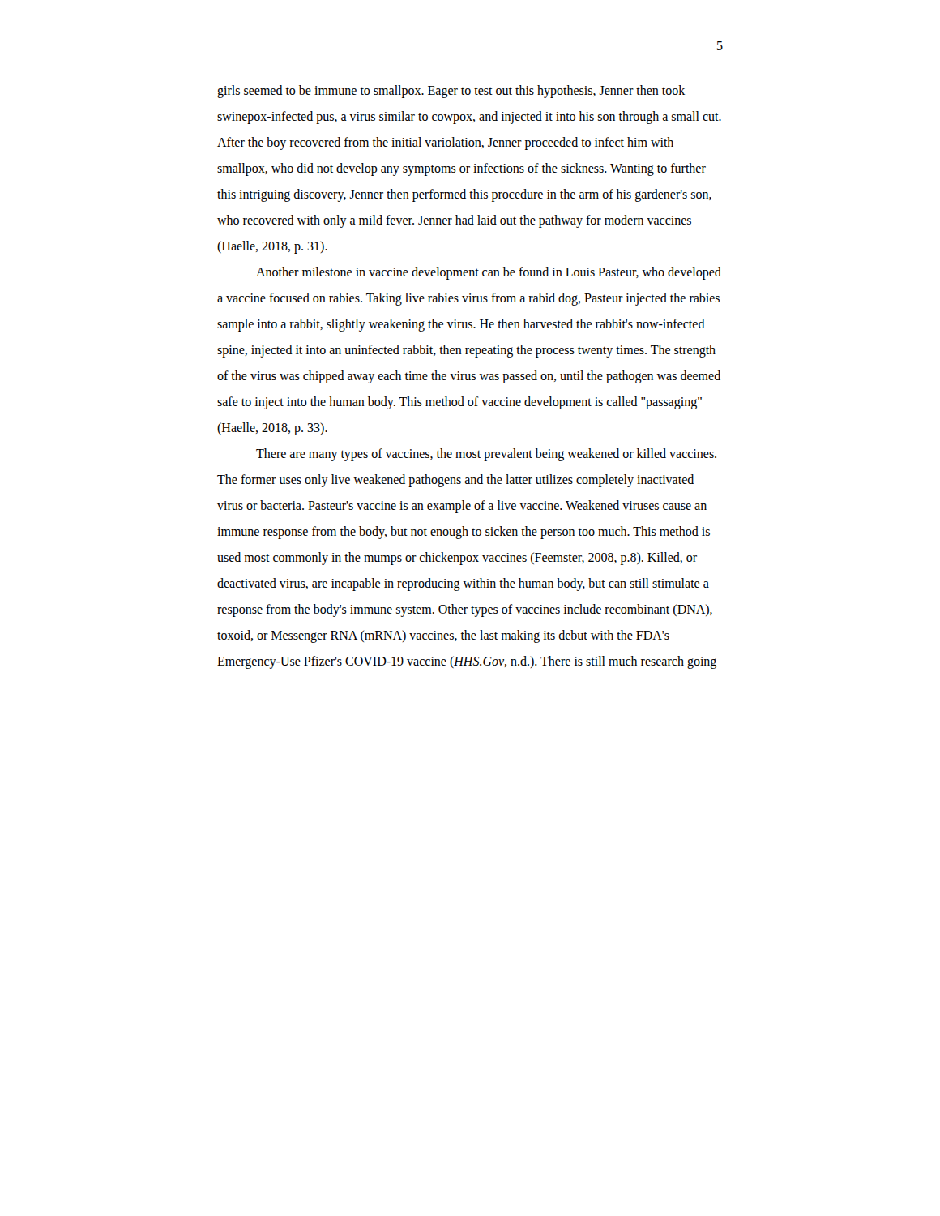5
girls seemed to be immune to smallpox. Eager to test out this hypothesis, Jenner then took swinepox-infected pus, a virus similar to cowpox, and injected it into his son through a small cut. After the boy recovered from the initial variolation, Jenner proceeded to infect him with smallpox, who did not develop any symptoms or infections of the sickness. Wanting to further this intriguing discovery, Jenner then performed this procedure in the arm of his gardener's son, who recovered with only a mild fever. Jenner had laid out the pathway for modern vaccines (Haelle, 2018, p. 31).
Another milestone in vaccine development can be found in Louis Pasteur, who developed a vaccine focused on rabies. Taking live rabies virus from a rabid dog, Pasteur injected the rabies sample into a rabbit, slightly weakening the virus. He then harvested the rabbit's now-infected spine, injected it into an uninfected rabbit, then repeating the process twenty times. The strength of the virus was chipped away each time the virus was passed on, until the pathogen was deemed safe to inject into the human body. This method of vaccine development is called "passaging" (Haelle, 2018, p. 33).
There are many types of vaccines, the most prevalent being weakened or killed vaccines. The former uses only live weakened pathogens and the latter utilizes completely inactivated virus or bacteria. Pasteur's vaccine is an example of a live vaccine. Weakened viruses cause an immune response from the body, but not enough to sicken the person too much. This method is used most commonly in the mumps or chickenpox vaccines (Feemster, 2008, p.8). Killed, or deactivated virus, are incapable in reproducing within the human body, but can still stimulate a response from the body's immune system. Other types of vaccines include recombinant (DNA), toxoid, or Messenger RNA (mRNA) vaccines, the last making its debut with the FDA's Emergency-Use Pfizer's COVID-19 vaccine (HHS.Gov, n.d.). There is still much research going